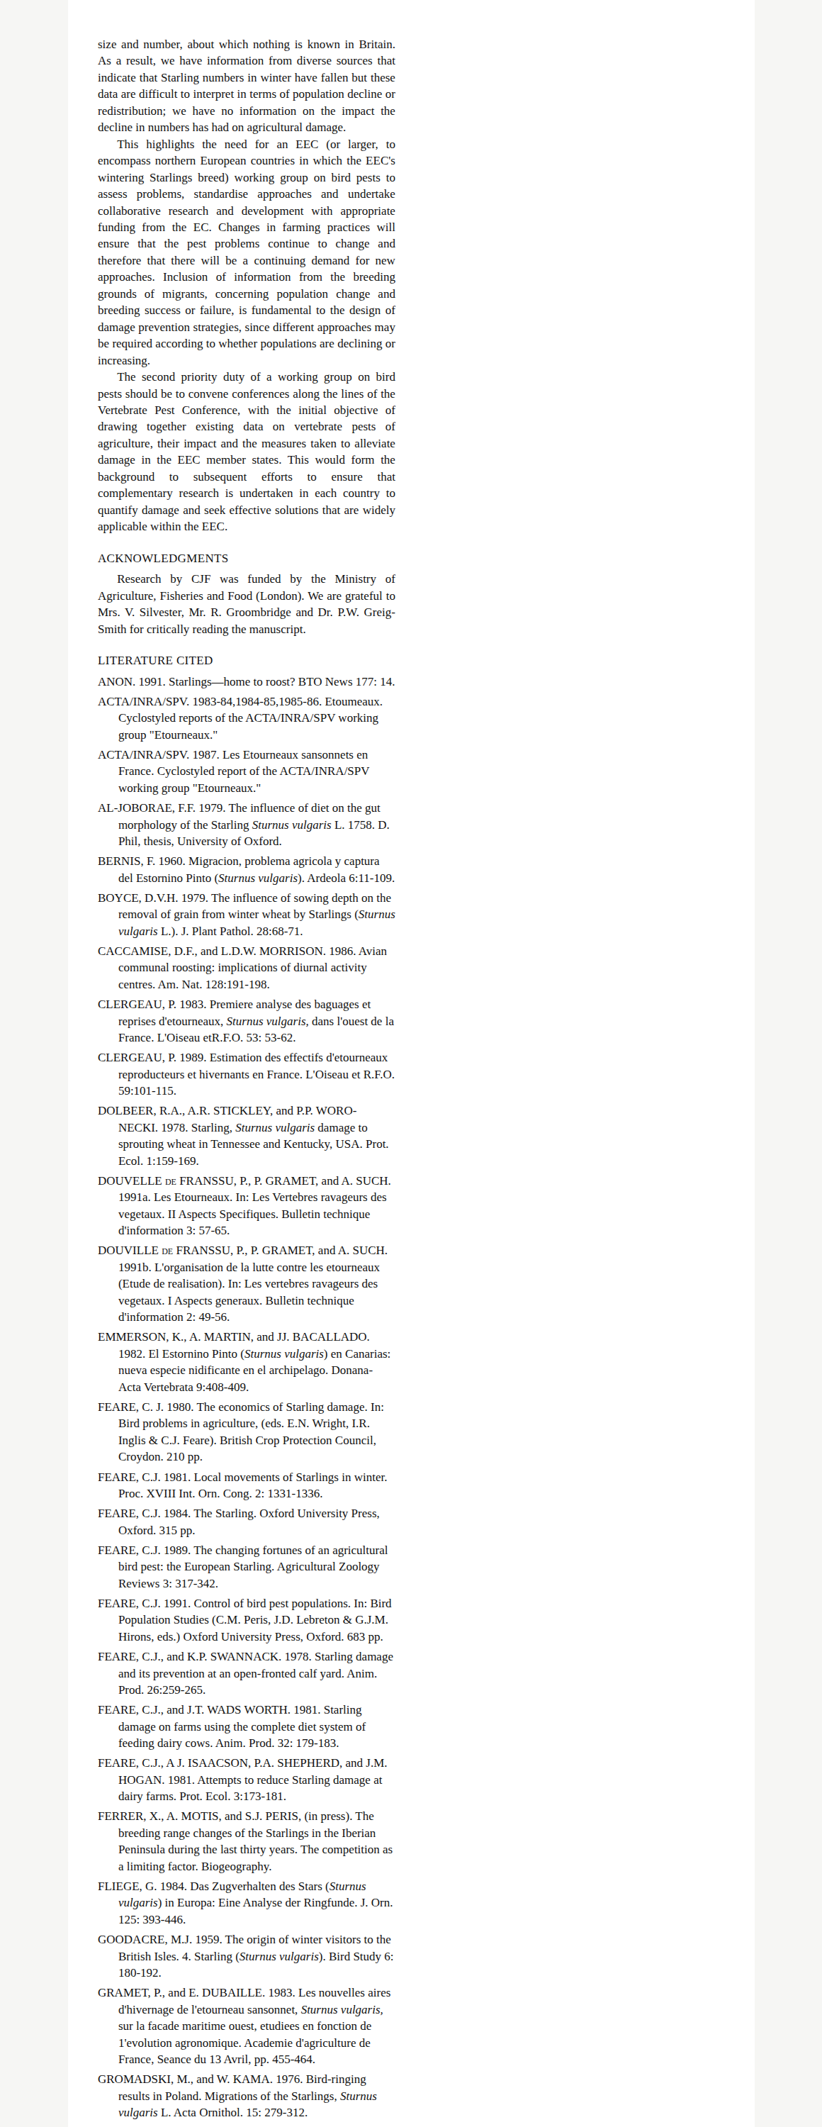size and number, about which nothing is known in Britain. As a result, we have information from diverse sources that indicate that Starling numbers in winter have fallen but these data are difficult to interpret in terms of population decline or redistribution; we have no information on the impact the decline in numbers has had on agricultural damage.
This highlights the need for an EEC (or larger, to encompass northern European countries in which the EEC's wintering Starlings breed) working group on bird pests to assess problems, standardise approaches and undertake collaborative research and development with appropriate funding from the EC. Changes in farming practices will ensure that the pest problems continue to change and therefore that there will be a continuing demand for new approaches. Inclusion of information from the breeding grounds of migrants, concerning population change and breeding success or failure, is fundamental to the design of damage prevention strategies, since different approaches may be required according to whether populations are declining or increasing.
The second priority duty of a working group on bird pests should be to convene conferences along the lines of the Vertebrate Pest Conference, with the initial objective of drawing together existing data on vertebrate pests of agriculture, their impact and the measures taken to alleviate damage in the EEC member states. This would form the background to subsequent efforts to ensure that complementary research is undertaken in each country to quantify damage and seek effective solutions that are widely applicable within the EEC.
Acknowledgments
Research by CJF was funded by the Ministry of Agriculture, Fisheries and Food (London). We are grateful to Mrs. V. Silvester, Mr. R. Groombridge and Dr. P.W. Greig-Smith for critically reading the manuscript.
Literature Cited
ANON. 1991. Starlings—home to roost? BTO News 177: 14.
ACTA/INRA/SPV. 1983-84,1984-85,1985-86. Etoumeaux. Cyclostyled reports of the ACTA/INRA/SPV working group "Etourneaux."
ACTA/INRA/SPV. 1987. Les Etourneaux sansonnets en France. Cyclostyled report of the ACTA/INRA/SPV working group "Etourneaux."
AL-JOBORAE, F.F. 1979. The influence of diet on the gut morphology of the Starling Sturnus vulgaris L. 1758. D. Phil, thesis, University of Oxford.
BERNIS, F. 1960. Migracion, problema agricola y captura del Estornino Pinto (Sturnus vulgaris). Ardeola 6:11-109.
BOYCE, D.V.H. 1979. The influence of sowing depth on the removal of grain from winter wheat by Starlings (Sturnus vulgaris L.). J. Plant Pathol. 28:68-71.
CACCAMISE, D.F., and L.D.W. MORRISON. 1986. Avian communal roosting: implications of diurnal activity centres. Am. Nat. 128:191-198.
CLERGEAU, P. 1983. Premiere analyse des baguages et reprises d'etourneaux, Sturnus vulgaris, dans l'ouest de la France. L'Oiseau etR.F.O. 53: 53-62.
CLERGEAU, P. 1989. Estimation des effectifs d'etourneaux reproducteurs et hivernants en France. L'Oiseau et R.F.O. 59:101-115.
DOLBEER, R.A., A.R. STICKLEY, and P.P. WORO-NECKI. 1978. Starling, Sturnus vulgaris damage to sprouting wheat in Tennessee and Kentucky, USA. Prot. Ecol. 1:159-169.
DOUVELLE de FRANSSU, P., P. GRAMET, and A. SUCH. 1991a. Les Etourneaux. In: Les Vertebres ravageurs des vegetaux. II Aspects Specifiques. Bulletin technique d'information 3: 57-65.
DOUVILLE de FRANSSU, P., P. GRAMET, and A. SUCH. 1991b. L'organisation de la lutte contre les etourneaux (Etude de realisation). In: Les vertebres ravageurs des vegetaux. I Aspects generaux. Bulletin technique d'information 2: 49-56.
EMMERSON, K., A. MARTIN, and JJ. BACALLADO. 1982. El Estornino Pinto (Sturnus vulgaris) en Canarias: nueva especie nidificante en el archipelago. Donana-Acta Vertebrata 9:408-409.
FEARE, C. J. 1980. The economics of Starling damage. In: Bird problems in agriculture, (eds. E.N. Wright, I.R. Inglis & C.J. Feare). British Crop Protection Council, Croydon. 210 pp.
FEARE, C.J. 1981. Local movements of Starlings in winter. Proc. XVIII Int. Orn. Cong. 2: 1331-1336.
FEARE, C.J. 1984. The Starling. Oxford University Press, Oxford. 315 pp.
FEARE, C.J. 1989. The changing fortunes of an agricultural bird pest: the European Starling. Agricultural Zoology Reviews 3: 317-342.
FEARE, C.J. 1991. Control of bird pest populations. In: Bird Population Studies (C.M. Peris, J.D. Lebreton & G.J.M. Hirons, eds.) Oxford University Press, Oxford. 683 pp.
FEARE, C.J., and K.P. SWANNACK. 1978. Starling damage and its prevention at an open-fronted calf yard. Anim. Prod. 26:259-265.
FEARE, C.J., and J.T. WADS WORTH. 1981. Starling damage on farms using the complete diet system of feeding dairy cows. Anim. Prod. 32: 179-183.
FEARE, C.J., A J. ISAACSON, P.A. SHEPHERD, and J.M. HOGAN. 1981. Attempts to reduce Starling damage at dairy farms. Prot. Ecol. 3:173-181.
FERRER, X., A. MOTIS, and S.J. PERIS, (in press). The breeding range changes of the Starlings in the Iberian Peninsula during the last thirty years. The competition as a limiting factor. Biogeography.
FLIEGE, G. 1984. Das Zugverhalten des Stars (Sturnus vulgaris) in Europa: Eine Analyse der Ringfunde. J. Orn. 125: 393-446.
GOODACRE, M.J. 1959. The origin of winter visitors to the British Isles. 4. Starling (Sturnus vulgaris). Bird Study 6: 180-192.
GRAMET, P., and E. DUBAILLE. 1983. Les nouvelles aires d'hivernage de l'etourneau sansonnet, Sturnus vulgaris, sur la facade maritime ouest, etudiees en fonction de 1'evolution agronomique. Academie d'agriculture de France, Seance du 13 Avril, pp. 455-464.
GROMADSKI, M., and W. KAMA. 1976. Bird-ringing results in Poland. Migrations of the Starlings, Sturnus vulgaris L. Acta Ornithol. 15: 279-312.
MARCHANT, J.H., R. HUDSON, S.P. CARTER, and P. WHITTINGTON. 1990. Population trends in British breeding birds. British Trust for Ornithology, Tring. 300 pp.
OJANEN, M., M. ORELL, and E. MERILA. 1978. Popula-
87